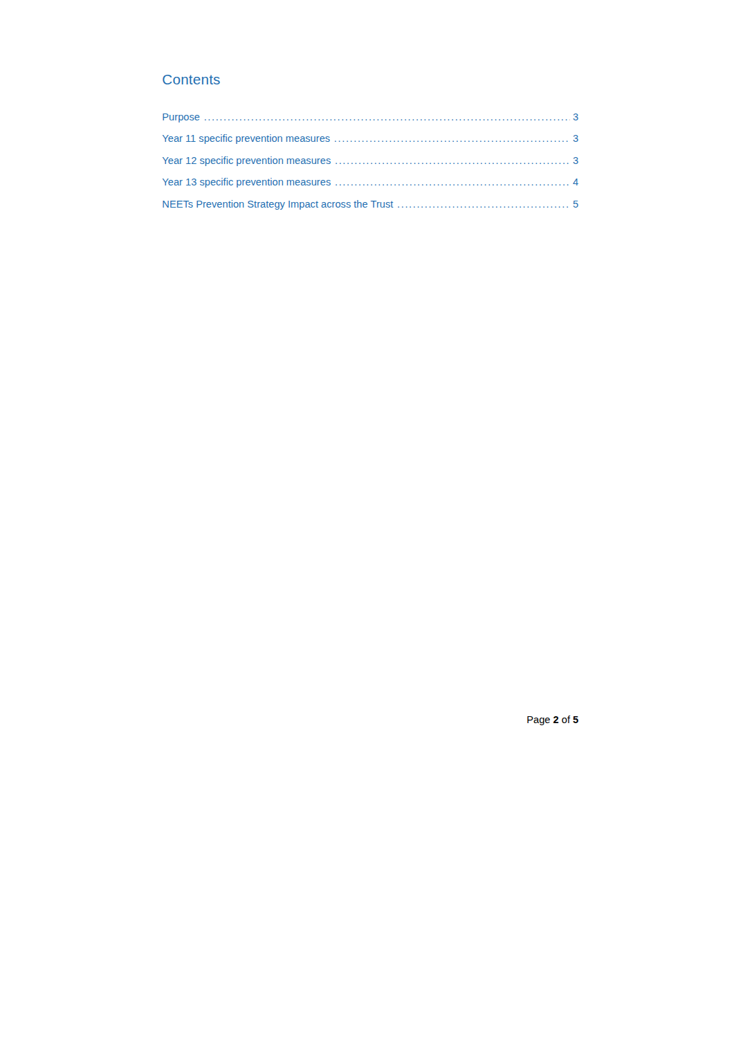Contents
Purpose .................................................................................................................. 3
Year 11 specific prevention measures ................................................................................. 3
Year 12 specific prevention measures ................................................................................. 3
Year 13 specific prevention measures ................................................................................. 4
NEETs Prevention Strategy Impact across the Trust ........................................................... 5
Page 2 of 5